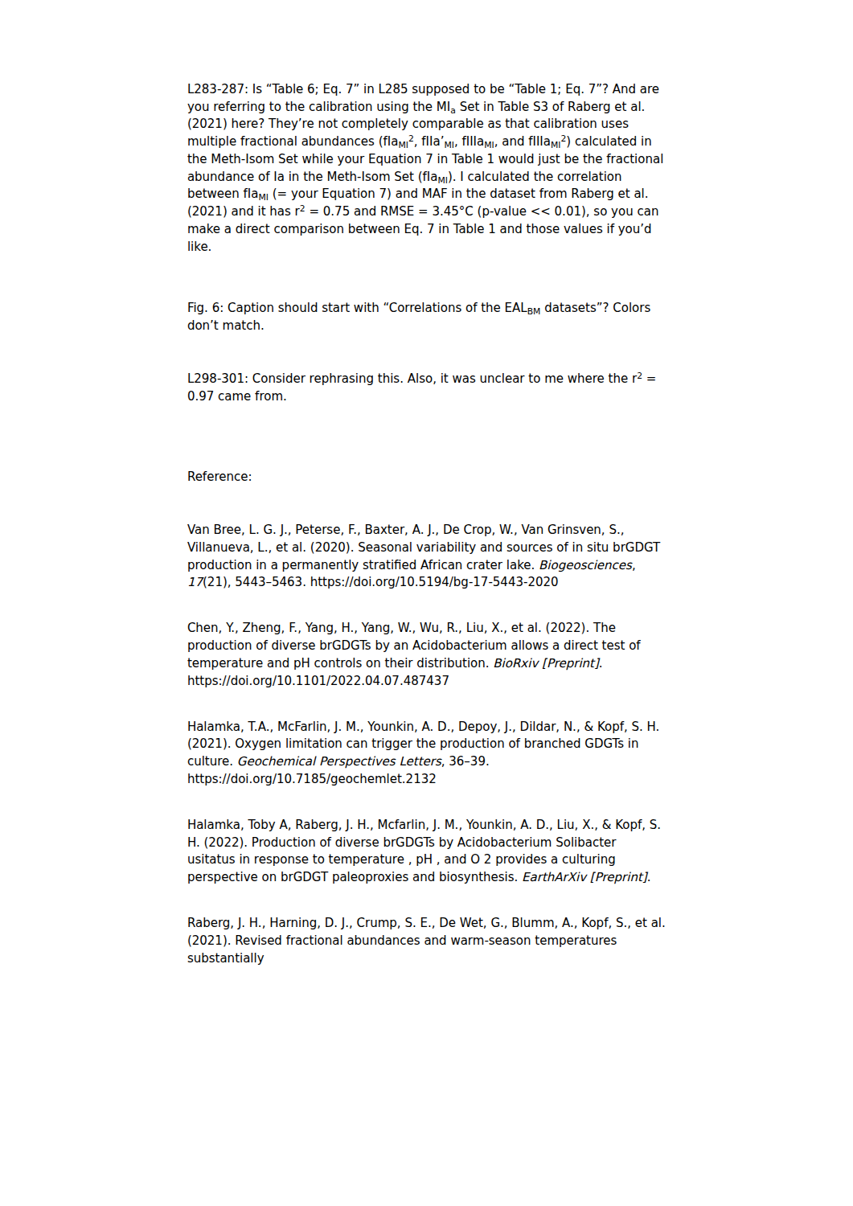L283-287: Is “Table 6; Eq. 7” in L285 supposed to be “Table 1; Eq. 7”? And are you referring to the calibration using the MIa Set in Table S3 of Raberg et al. (2021) here? They’re not completely comparable as that calibration uses multiple fractional abundances (fIaMI2, fIIa’MI, fIIIaMI, and fIIIaMI2) calculated in the Meth-Isom Set while your Equation 7 in Table 1 would just be the fractional abundance of Ia in the Meth-Isom Set (fIaMI). I calculated the correlation between fIaMI (= your Equation 7) and MAF in the dataset from Raberg et al. (2021) and it has r2 = 0.75 and RMSE = 3.45°C (p-value << 0.01), so you can make a direct comparison between Eq. 7 in Table 1 and those values if you’d like.
Fig. 6: Caption should start with “Correlations of the EALBM datasets”? Colors don’t match.
L298-301: Consider rephrasing this. Also, it was unclear to me where the r2 = 0.97 came from.
Reference:
Van Bree, L. G. J., Peterse, F., Baxter, A. J., De Crop, W., Van Grinsven, S., Villanueva, L., et al. (2020). Seasonal variability and sources of in situ brGDGT production in a permanently stratified African crater lake. Biogeosciences, 17(21), 5443–5463. https://doi.org/10.5194/bg-17-5443-2020
Chen, Y., Zheng, F., Yang, H., Yang, W., Wu, R., Liu, X., et al. (2022). The production of diverse brGDGTs by an Acidobacterium allows a direct test of temperature and pH controls on their distribution. BioRxiv [Preprint]. https://doi.org/10.1101/2022.04.07.487437
Halamka, T.A., McFarlin, J. M., Younkin, A. D., Depoy, J., Dildar, N., & Kopf, S. H. (2021). Oxygen limitation can trigger the production of branched GDGTs in culture. Geochemical Perspectives Letters, 36–39. https://doi.org/10.7185/geochemlet.2132
Halamka, Toby A, Raberg, J. H., Mcfarlin, J. M., Younkin, A. D., Liu, X., & Kopf, S. H. (2022). Production of diverse brGDGTs by Acidobacterium Solibacter usitatus in response to temperature , pH , and O 2 provides a culturing perspective on brGDGT paleoproxies and biosynthesis. EarthArXiv [Preprint].
Raberg, J. H., Harning, D. J., Crump, S. E., De Wet, G., Blumm, A., Kopf, S., et al. (2021). Revised fractional abundances and warm-season temperatures substantially